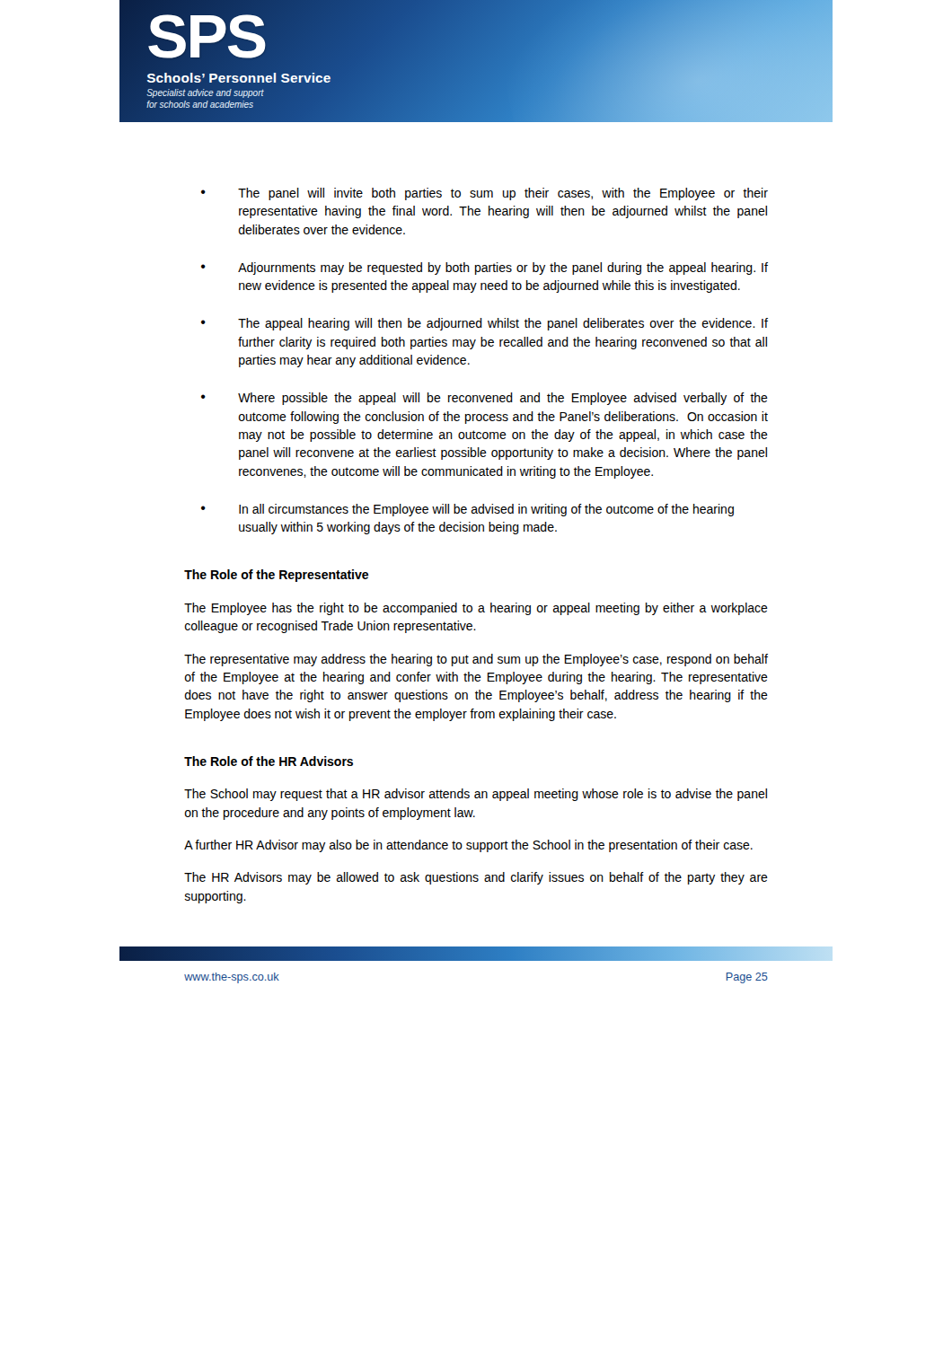SPS
Schools’ Personnel Service
Specialist advice and support
for schools and academies
The panel will invite both parties to sum up their cases, with the Employee or their representative having the final word. The hearing will then be adjourned whilst the panel deliberates over the evidence.
Adjournments may be requested by both parties or by the panel during the appeal hearing. If new evidence is presented the appeal may need to be adjourned while this is investigated.
The appeal hearing will then be adjourned whilst the panel deliberates over the evidence. If further clarity is required both parties may be recalled and the hearing reconvened so that all parties may hear any additional evidence.
Where possible the appeal will be reconvened and the Employee advised verbally of the outcome following the conclusion of the process and the Panel’s deliberations. On occasion it may not be possible to determine an outcome on the day of the appeal, in which case the panel will reconvene at the earliest possible opportunity to make a decision. Where the panel reconvenes, the outcome will be communicated in writing to the Employee.
In all circumstances the Employee will be advised in writing of the outcome of the hearing usually within 5 working days of the decision being made.
The Role of the Representative
The Employee has the right to be accompanied to a hearing or appeal meeting by either a workplace colleague or recognised Trade Union representative.
The representative may address the hearing to put and sum up the Employee’s case, respond on behalf of the Employee at the hearing and confer with the Employee during the hearing. The representative does not have the right to answer questions on the Employee’s behalf, address the hearing if the Employee does not wish it or prevent the employer from explaining their case.
The Role of the HR Advisors
The School may request that a HR advisor attends an appeal meeting whose role is to advise the panel on the procedure and any points of employment law.
A further HR Advisor may also be in attendance to support the School in the presentation of their case.
The HR Advisors may be allowed to ask questions and clarify issues on behalf of the party they are supporting.
www.the-sps.co.uk Page 25